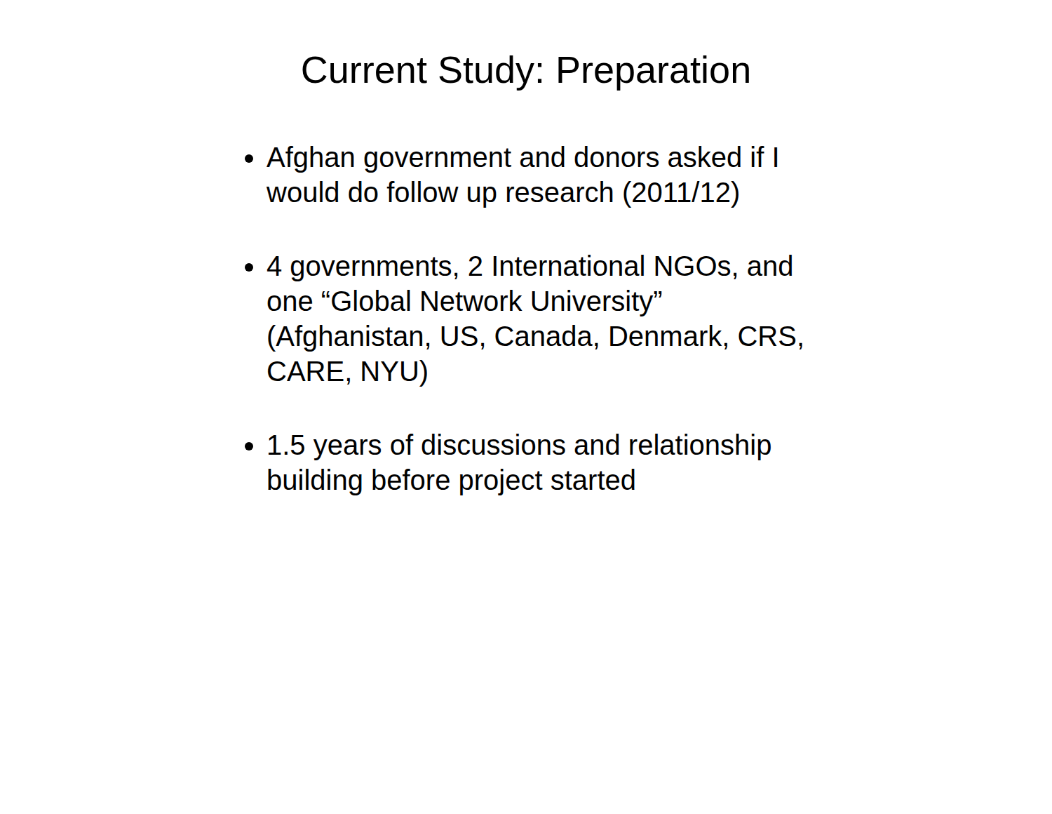Current Study: Preparation
Afghan government and donors asked if I would do follow up research (2011/12)
4 governments, 2 International NGOs, and one “Global Network University” (Afghanistan, US, Canada, Denmark, CRS, CARE, NYU)
1.5 years of discussions and relationship building before project started